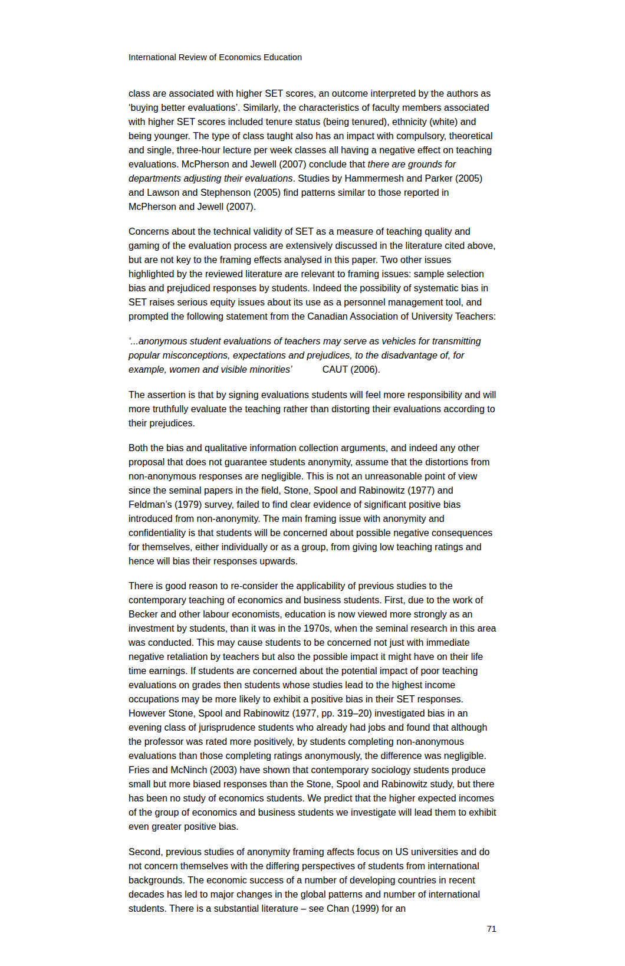International Review of Economics Education
class are associated with higher SET scores, an outcome interpreted by the authors as ‘buying better evaluations’. Similarly, the characteristics of faculty members associated with higher SET scores included tenure status (being tenured), ethnicity (white) and being younger. The type of class taught also has an impact with compulsory, theoretical and single, three-hour lecture per week classes all having a negative effect on teaching evaluations. McPherson and Jewell (2007) conclude that there are grounds for departments adjusting their evaluations. Studies by Hammermesh and Parker (2005) and Lawson and Stephenson (2005) find patterns similar to those reported in McPherson and Jewell (2007).
Concerns about the technical validity of SET as a measure of teaching quality and gaming of the evaluation process are extensively discussed in the literature cited above, but are not key to the framing effects analysed in this paper. Two other issues highlighted by the reviewed literature are relevant to framing issues: sample selection bias and prejudiced responses by students. Indeed the possibility of systematic bias in SET raises serious equity issues about its use as a personnel management tool, and prompted the following statement from the Canadian Association of University Teachers:
‘...anonymous student evaluations of teachers may serve as vehicles for transmitting popular misconceptions, expectations and prejudices, to the disadvantage of, for example, women and visible minorities’ CAUT (2006).
The assertion is that by signing evaluations students will feel more responsibility and will more truthfully evaluate the teaching rather than distorting their evaluations according to their prejudices.
Both the bias and qualitative information collection arguments, and indeed any other proposal that does not guarantee students anonymity, assume that the distortions from non-anonymous responses are negligible. This is not an unreasonable point of view since the seminal papers in the field, Stone, Spool and Rabinowitz (1977) and Feldman’s (1979) survey, failed to find clear evidence of significant positive bias introduced from non-anonymity. The main framing issue with anonymity and confidentiality is that students will be concerned about possible negative consequences for themselves, either individually or as a group, from giving low teaching ratings and hence will bias their responses upwards.
There is good reason to re-consider the applicability of previous studies to the contemporary teaching of economics and business students. First, due to the work of Becker and other labour economists, education is now viewed more strongly as an investment by students, than it was in the 1970s, when the seminal research in this area was conducted. This may cause students to be concerned not just with immediate negative retaliation by teachers but also the possible impact it might have on their life time earnings. If students are concerned about the potential impact of poor teaching evaluations on grades then students whose studies lead to the highest income occupations may be more likely to exhibit a positive bias in their SET responses. However Stone, Spool and Rabinowitz (1977, pp. 319–20) investigated bias in an evening class of jurisprudence students who already had jobs and found that although the professor was rated more positively, by students completing non-anonymous evaluations than those completing ratings anonymously, the difference was negligible. Fries and McNinch (2003) have shown that contemporary sociology students produce small but more biased responses than the Stone, Spool and Rabinowitz study, but there has been no study of economics students. We predict that the higher expected incomes of the group of economics and business students we investigate will lead them to exhibit even greater positive bias.
Second, previous studies of anonymity framing affects focus on US universities and do not concern themselves with the differing perspectives of students from international backgrounds. The economic success of a number of developing countries in recent decades has led to major changes in the global patterns and number of international students. There is a substantial literature – see Chan (1999) for an
71